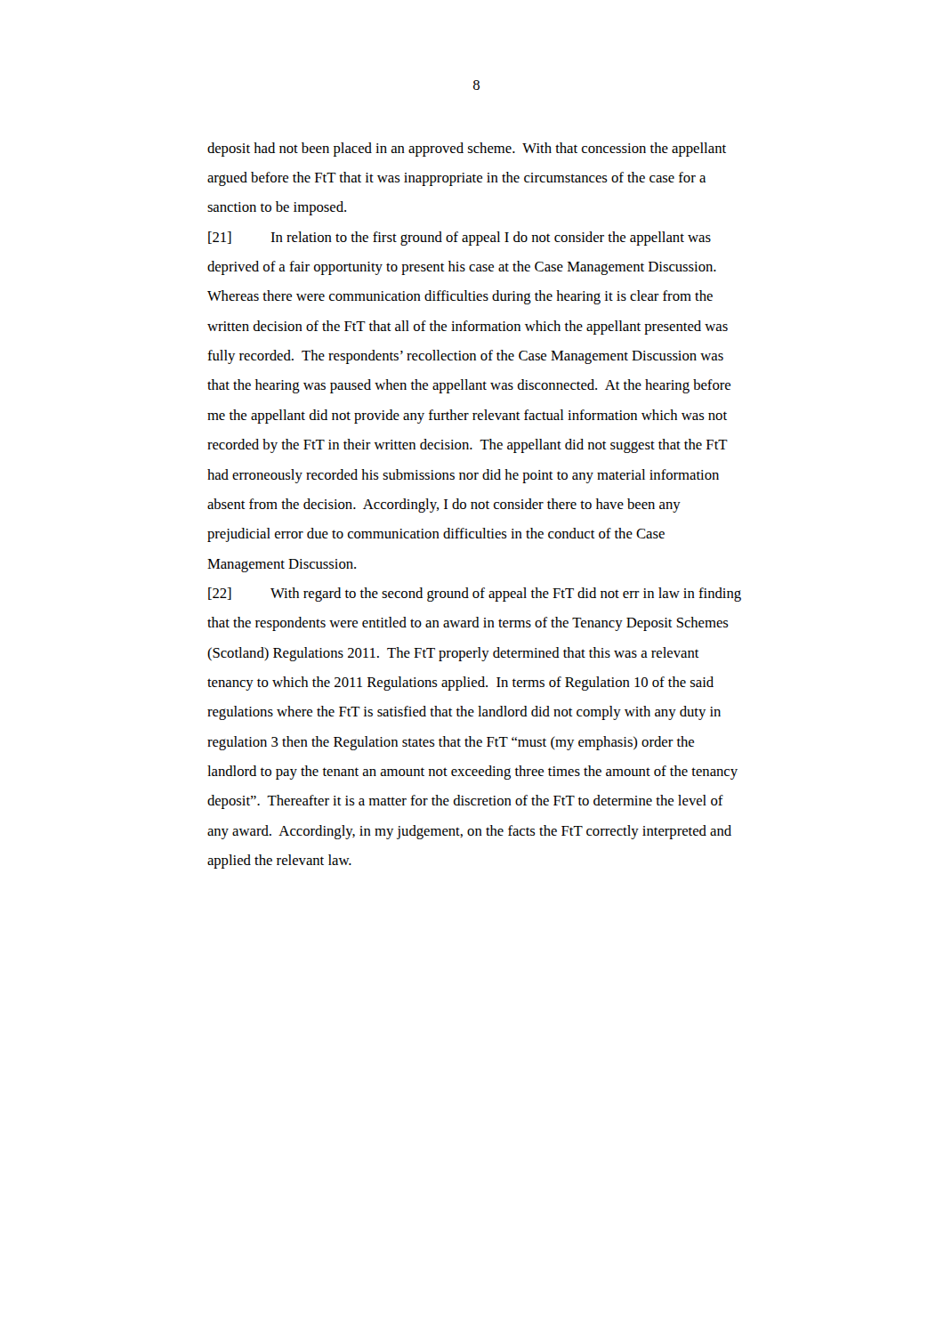8
deposit had not been placed in an approved scheme. With that concession the appellant argued before the FtT that it was inappropriate in the circumstances of the case for a sanction to be imposed.
[21] In relation to the first ground of appeal I do not consider the appellant was deprived of a fair opportunity to present his case at the Case Management Discussion. Whereas there were communication difficulties during the hearing it is clear from the written decision of the FtT that all of the information which the appellant presented was fully recorded. The respondents’ recollection of the Case Management Discussion was that the hearing was paused when the appellant was disconnected. At the hearing before me the appellant did not provide any further relevant factual information which was not recorded by the FtT in their written decision. The appellant did not suggest that the FtT had erroneously recorded his submissions nor did he point to any material information absent from the decision. Accordingly, I do not consider there to have been any prejudicial error due to communication difficulties in the conduct of the Case Management Discussion.
[22] With regard to the second ground of appeal the FtT did not err in law in finding that the respondents were entitled to an award in terms of the Tenancy Deposit Schemes (Scotland) Regulations 2011. The FtT properly determined that this was a relevant tenancy to which the 2011 Regulations applied. In terms of Regulation 10 of the said regulations where the FtT is satisfied that the landlord did not comply with any duty in regulation 3 then the Regulation states that the FtT “must (my emphasis) order the landlord to pay the tenant an amount not exceeding three times the amount of the tenancy deposit”. Thereafter it is a matter for the discretion of the FtT to determine the level of any award. Accordingly, in my judgement, on the facts the FtT correctly interpreted and applied the relevant law.